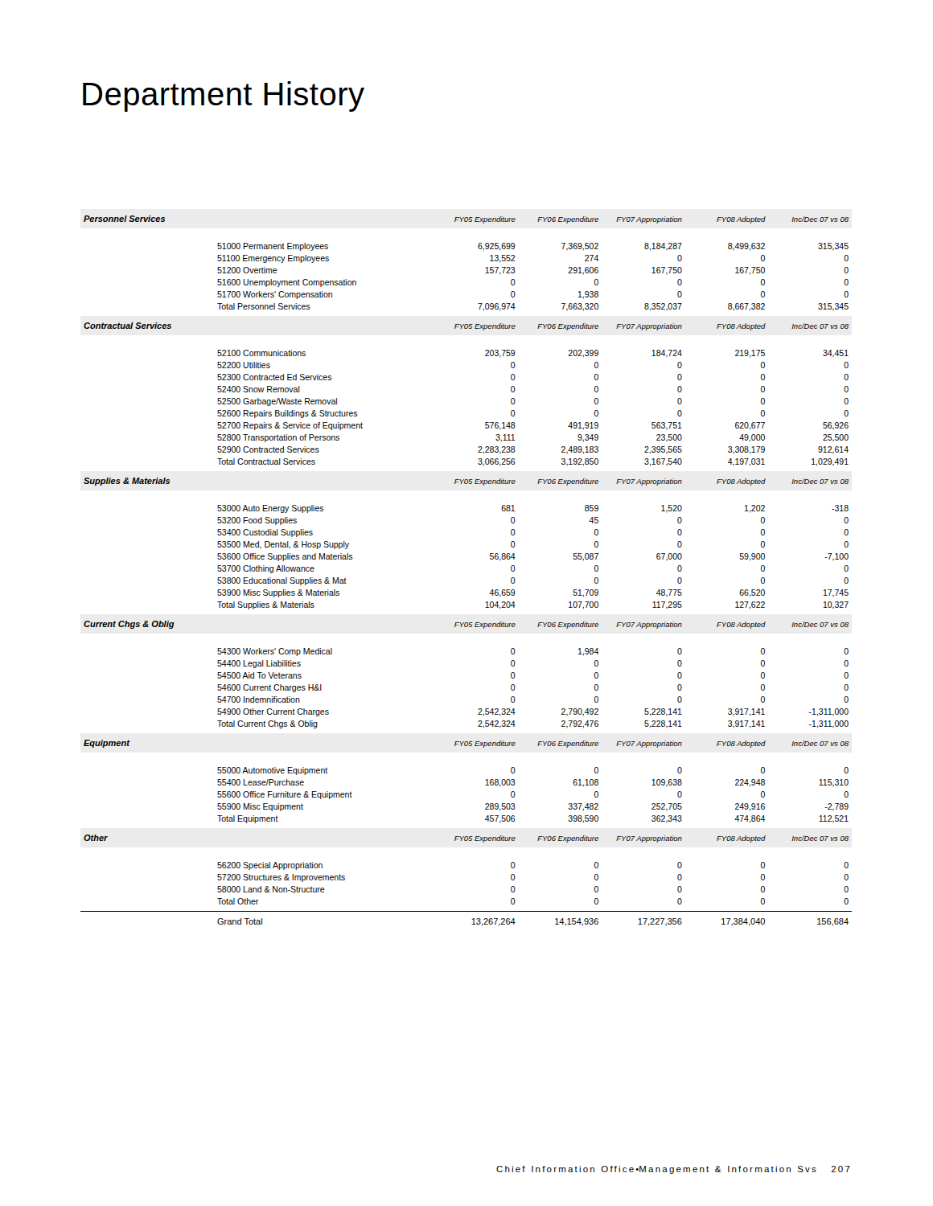Department History
| Personnel Services | FY05 Expenditure | FY06 Expenditure | FY07 Appropriation | FY08 Adopted | Inc/Dec 07 vs 08 |
| 51000 Permanent Employees | 6,925,699 | 7,369,502 | 8,184,287 | 8,499,632 | 315,345 |
| 51100 Emergency Employees | 13,552 | 274 | 0 | 0 | 0 |
| 51200 Overtime | 157,723 | 291,606 | 167,750 | 167,750 | 0 |
| 51600 Unemployment Compensation | 0 | 0 | 0 | 0 | 0 |
| 51700 Workers' Compensation | 0 | 1,938 | 0 | 0 | 0 |
| Total Personnel Services | 7,096,974 | 7,663,320 | 8,352,037 | 8,667,382 | 315,345 |
| Contractual Services | FY05 Expenditure | FY06 Expenditure | FY07 Appropriation | FY08 Adopted | Inc/Dec 07 vs 08 |
| 52100 Communications | 203,759 | 202,399 | 184,724 | 219,175 | 34,451 |
| 52200 Utilities | 0 | 0 | 0 | 0 | 0 |
| 52300 Contracted Ed Services | 0 | 0 | 0 | 0 | 0 |
| 52400 Snow Removal | 0 | 0 | 0 | 0 | 0 |
| 52500 Garbage/Waste Removal | 0 | 0 | 0 | 0 | 0 |
| 52600 Repairs Buildings & Structures | 0 | 0 | 0 | 0 | 0 |
| 52700 Repairs & Service of Equipment | 576,148 | 491,919 | 563,751 | 620,677 | 56,926 |
| 52800 Transportation of Persons | 3,111 | 9,349 | 23,500 | 49,000 | 25,500 |
| 52900 Contracted Services | 2,283,238 | 2,489,183 | 2,395,565 | 3,308,179 | 912,614 |
| Total Contractual Services | 3,066,256 | 3,192,850 | 3,167,540 | 4,197,031 | 1,029,491 |
| Supplies & Materials | FY05 Expenditure | FY06 Expenditure | FY07 Appropriation | FY08 Adopted | Inc/Dec 07 vs 08 |
| 53000 Auto Energy Supplies | 681 | 859 | 1,520 | 1,202 | -318 |
| 53200 Food Supplies | 0 | 45 | 0 | 0 | 0 |
| 53400 Custodial Supplies | 0 | 0 | 0 | 0 | 0 |
| 53500 Med, Dental, & Hosp Supply | 0 | 0 | 0 | 0 | 0 |
| 53600 Office Supplies and Materials | 56,864 | 55,087 | 67,000 | 59,900 | -7,100 |
| 53700 Clothing Allowance | 0 | 0 | 0 | 0 | 0 |
| 53800 Educational Supplies & Mat | 0 | 0 | 0 | 0 | 0 |
| 53900 Misc Supplies & Materials | 46,659 | 51,709 | 48,775 | 66,520 | 17,745 |
| Total Supplies & Materials | 104,204 | 107,700 | 117,295 | 127,622 | 10,327 |
| Current Chgs & Oblig | FY05 Expenditure | FY06 Expenditure | FY07 Appropriation | FY08 Adopted | Inc/Dec 07 vs 08 |
| 54300 Workers' Comp Medical | 0 | 1,984 | 0 | 0 | 0 |
| 54400 Legal Liabilities | 0 | 0 | 0 | 0 | 0 |
| 54500 Aid To Veterans | 0 | 0 | 0 | 0 | 0 |
| 54600 Current Charges H&I | 0 | 0 | 0 | 0 | 0 |
| 54700 Indemnification | 0 | 0 | 0 | 0 | 0 |
| 54900 Other Current Charges | 2,542,324 | 2,790,492 | 5,228,141 | 3,917,141 | -1,311,000 |
| Total Current Chgs & Oblig | 2,542,324 | 2,792,476 | 5,228,141 | 3,917,141 | -1,311,000 |
| Equipment | FY05 Expenditure | FY06 Expenditure | FY07 Appropriation | FY08 Adopted | Inc/Dec 07 vs 08 |
| 55000 Automotive Equipment | 0 | 0 | 0 | 0 | 0 |
| 55400 Lease/Purchase | 168,003 | 61,108 | 109,638 | 224,948 | 115,310 |
| 55600 Office Furniture & Equipment | 0 | 0 | 0 | 0 | 0 |
| 55900 Misc Equipment | 289,503 | 337,482 | 252,705 | 249,916 | -2,789 |
| Total Equipment | 457,506 | 398,590 | 362,343 | 474,864 | 112,521 |
| Other | FY05 Expenditure | FY06 Expenditure | FY07 Appropriation | FY08 Adopted | Inc/Dec 07 vs 08 |
| 56200 Special Appropriation | 0 | 0 | 0 | 0 | 0 |
| 57200 Structures & Improvements | 0 | 0 | 0 | 0 | 0 |
| 58000 Land & Non-Structure | 0 | 0 | 0 | 0 | 0 |
| Total Other | 0 | 0 | 0 | 0 | 0 |
| Grand Total | 13,267,264 | 14,154,936 | 17,227,356 | 17,384,040 | 156,684 |
Chief Information Office•Management & Information Svs 207